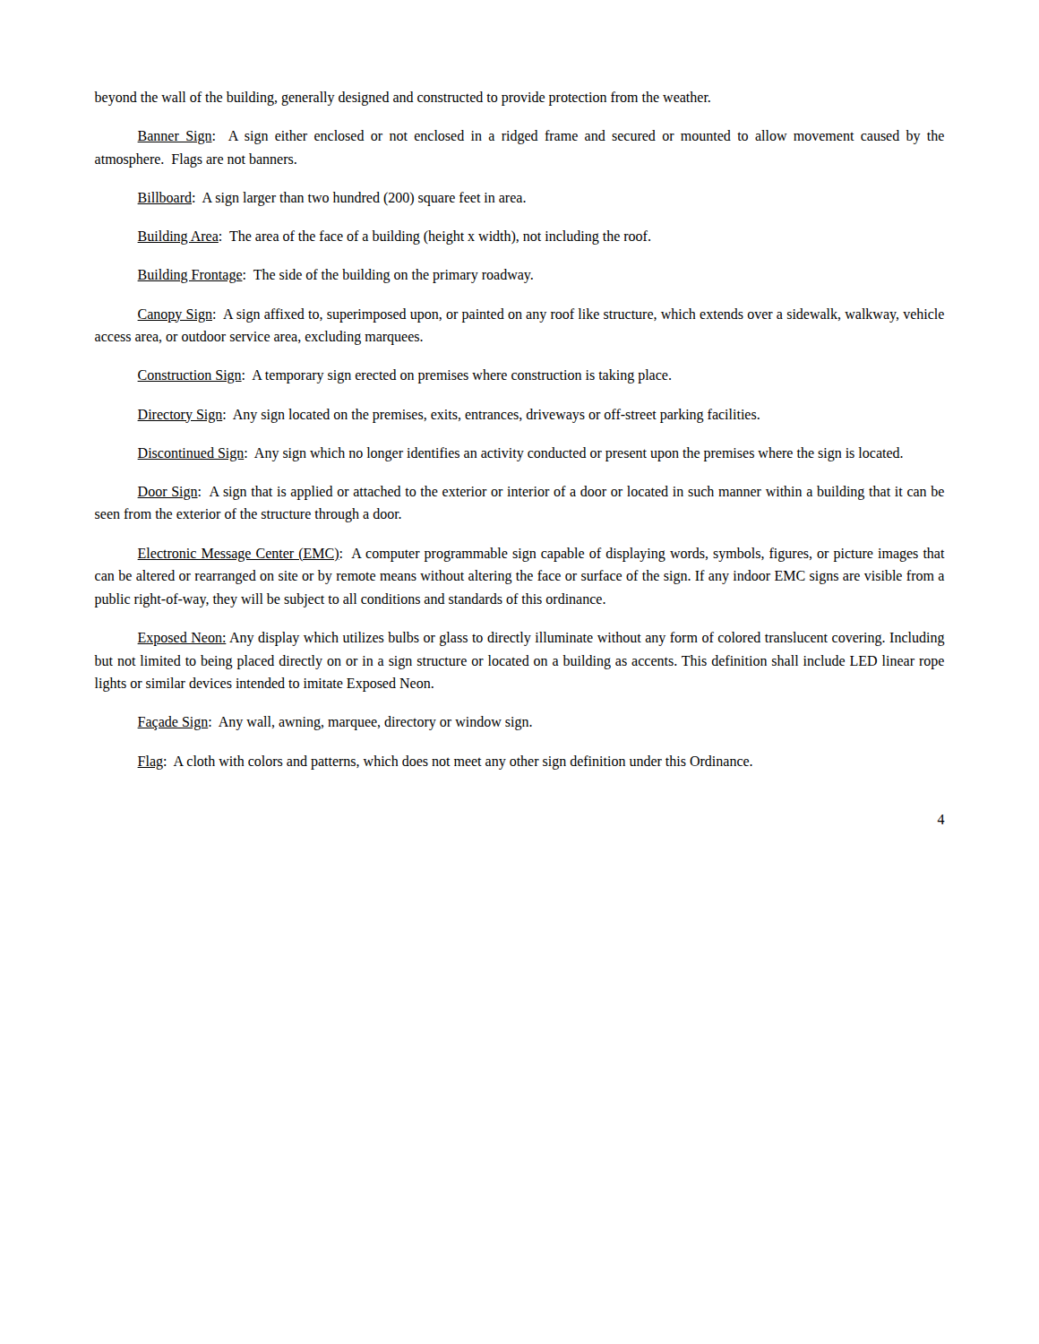beyond the wall of the building, generally designed and constructed to provide protection from the weather.
Banner Sign: A sign either enclosed or not enclosed in a ridged frame and secured or mounted to allow movement caused by the atmosphere. Flags are not banners.
Billboard: A sign larger than two hundred (200) square feet in area.
Building Area: The area of the face of a building (height x width), not including the roof.
Building Frontage: The side of the building on the primary roadway.
Canopy Sign: A sign affixed to, superimposed upon, or painted on any roof like structure, which extends over a sidewalk, walkway, vehicle access area, or outdoor service area, excluding marquees.
Construction Sign: A temporary sign erected on premises where construction is taking place.
Directory Sign: Any sign located on the premises, exits, entrances, driveways or off-street parking facilities.
Discontinued Sign: Any sign which no longer identifies an activity conducted or present upon the premises where the sign is located.
Door Sign: A sign that is applied or attached to the exterior or interior of a door or located in such manner within a building that it can be seen from the exterior of the structure through a door.
Electronic Message Center (EMC): A computer programmable sign capable of displaying words, symbols, figures, or picture images that can be altered or rearranged on site or by remote means without altering the face or surface of the sign. If any indoor EMC signs are visible from a public right-of-way, they will be subject to all conditions and standards of this ordinance.
Exposed Neon: Any display which utilizes bulbs or glass to directly illuminate without any form of colored translucent covering. Including but not limited to being placed directly on or in a sign structure or located on a building as accents. This definition shall include LED linear rope lights or similar devices intended to imitate Exposed Neon.
Façade Sign: Any wall, awning, marquee, directory or window sign.
Flag: A cloth with colors and patterns, which does not meet any other sign definition under this Ordinance.
4